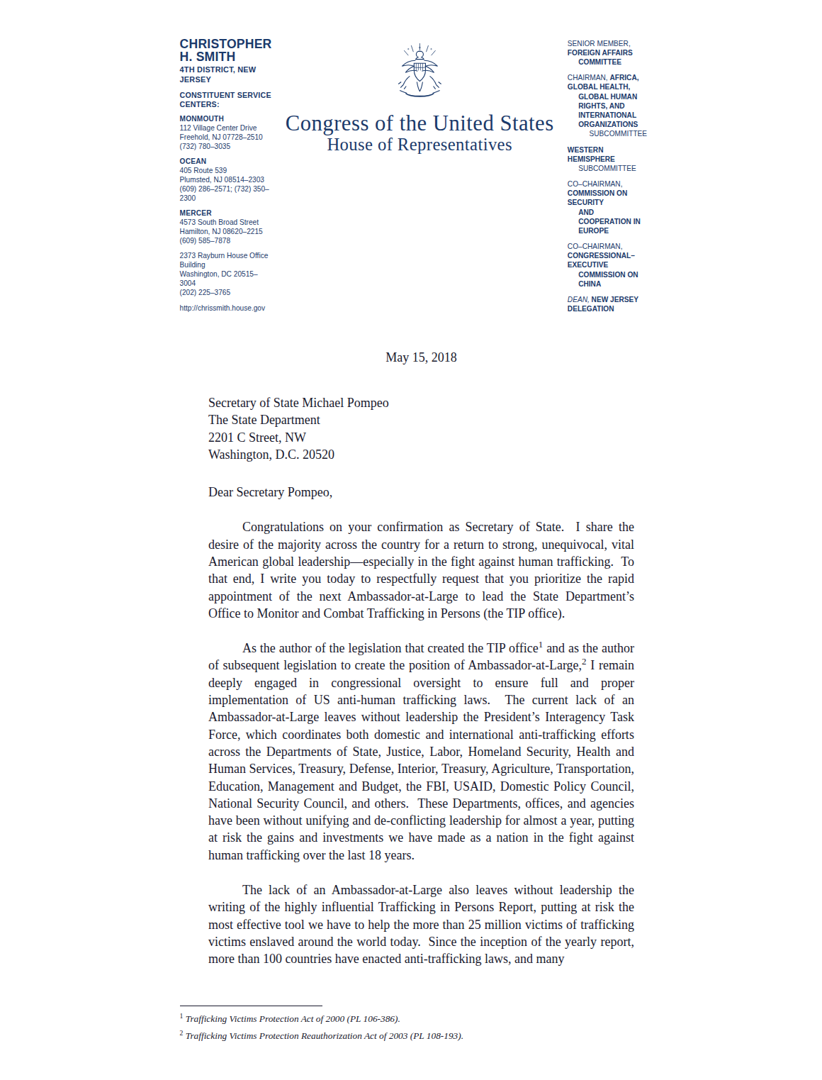CHRISTOPHER H. SMITH
4TH DISTRICT, NEW JERSEY
CONSTITUENT SERVICE CENTERS:
MONMOUTH
112 Village Center Drive
Freehold, NJ 07728–2510
(732) 780–3035
OCEAN
405 Route 539
Plumsted, NJ 08514–2303
(609) 286–2571; (732) 350–2300
MERCER
4573 South Broad Street
Hamilton, NJ 08620–2215
(609) 585–7878
2373 Rayburn House Office Building
Washington, DC 20515–3004
(202) 225–3765
http://chrissmith.house.gov
Congress of the United States
House of Representatives
SENIOR MEMBER, FOREIGN AFFAIRS
COMMITTEE
CHAIRMAN, AFRICA, GLOBAL HEALTH,
GLOBAL HUMAN RIGHTS, AND
INTERNATIONAL ORGANIZATIONS
SUBCOMMITTEE
WESTERN HEMISPHERE
SUBCOMMITTEE
CO–CHAIRMAN, COMMISSION ON SECURITY
AND COOPERATION IN EUROPE
CO–CHAIRMAN, CONGRESSIONAL–EXECUTIVE
COMMISSION ON CHINA
DEAN, NEW JERSEY DELEGATION
May 15, 2018
Secretary of State Michael Pompeo
The State Department
2201 C Street, NW
Washington, D.C. 20520
Dear Secretary Pompeo,
Congratulations on your confirmation as Secretary of State. I share the desire of the majority across the country for a return to strong, unequivocal, vital American global leadership—especially in the fight against human trafficking. To that end, I write you today to respectfully request that you prioritize the rapid appointment of the next Ambassador-at-Large to lead the State Department’s Office to Monitor and Combat Trafficking in Persons (the TIP office).
As the author of the legislation that created the TIP office1 and as the author of subsequent legislation to create the position of Ambassador-at-Large,2 I remain deeply engaged in congressional oversight to ensure full and proper implementation of US anti-human trafficking laws. The current lack of an Ambassador-at-Large leaves without leadership the President’s Interagency Task Force, which coordinates both domestic and international anti-trafficking efforts across the Departments of State, Justice, Labor, Homeland Security, Health and Human Services, Treasury, Defense, Interior, Treasury, Agriculture, Transportation, Education, Management and Budget, the FBI, USAID, Domestic Policy Council, National Security Council, and others. These Departments, offices, and agencies have been without unifying and de-conflicting leadership for almost a year, putting at risk the gains and investments we have made as a nation in the fight against human trafficking over the last 18 years.
The lack of an Ambassador-at-Large also leaves without leadership the writing of the highly influential Trafficking in Persons Report, putting at risk the most effective tool we have to help the more than 25 million victims of trafficking victims enslaved around the world today. Since the inception of the yearly report, more than 100 countries have enacted anti-trafficking laws, and many
1 Trafficking Victims Protection Act of 2000 (PL 106-386).
2 Trafficking Victims Protection Reauthorization Act of 2003 (PL 108-193).